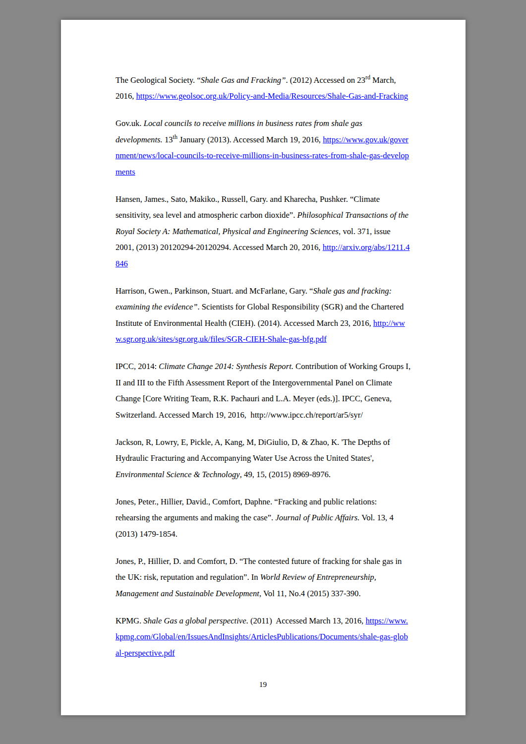The Geological Society. “Shale Gas and Fracking”. (2012) Accessed on 23rd March, 2016, https://www.geolsoc.org.uk/Policy-and-Media/Resources/Shale-Gas-and-Fracking
Gov.uk. Local councils to receive millions in business rates from shale gas developments. 13th January (2013). Accessed March 19, 2016, https://www.gov.uk/government/news/local-councils-to-receive-millions-in-business-rates-from-shale-gas-developments
Hansen, James., Sato, Makiko., Russell, Gary. and Kharecha, Pushker. “Climate sensitivity, sea level and atmospheric carbon dioxide”. Philosophical Transactions of the Royal Society A: Mathematical, Physical and Engineering Sciences, vol. 371, issue 2001, (2013) 20120294-20120294. Accessed March 20, 2016, http://arxiv.org/abs/1211.4846
Harrison, Gwen., Parkinson, Stuart. and McFarlane, Gary. “Shale gas and fracking: examining the evidence”. Scientists for Global Responsibility (SGR) and the Chartered Institute of Environmental Health (CIEH). (2014). Accessed March 23, 2016, http://www.sgr.org.uk/sites/sgr.org.uk/files/SGR-CIEH-Shale-gas-bfg.pdf
IPCC, 2014: Climate Change 2014: Synthesis Report. Contribution of Working Groups I, II and III to the Fifth Assessment Report of the Intergovernmental Panel on Climate Change [Core Writing Team, R.K. Pachauri and L.A. Meyer (eds.)]. IPCC, Geneva, Switzerland. Accessed March 19, 2016, http://www.ipcc.ch/report/ar5/syr/
Jackson, R, Lowry, E, Pickle, A, Kang, M, DiGiulio, D, & Zhao, K. 'The Depths of Hydraulic Fracturing and Accompanying Water Use Across the United States', Environmental Science & Technology, 49, 15, (2015) 8969-8976.
Jones, Peter., Hillier, David., Comfort, Daphne. “Fracking and public relations: rehearsing the arguments and making the case”. Journal of Public Affairs. Vol. 13, 4 (2013) 1479-1854.
Jones, P., Hillier, D. and Comfort, D. “The contested future of fracking for shale gas in the UK: risk, reputation and regulation”. In World Review of Entrepreneurship, Management and Sustainable Development, Vol 11, No.4 (2015) 337-390.
KPMG. Shale Gas a global perspective. (2011) Accessed March 13, 2016, https://www.kpmg.com/Global/en/IssuesAndInsights/ArticlesPublications/Documents/shale-gas-global-perspective.pdf
19